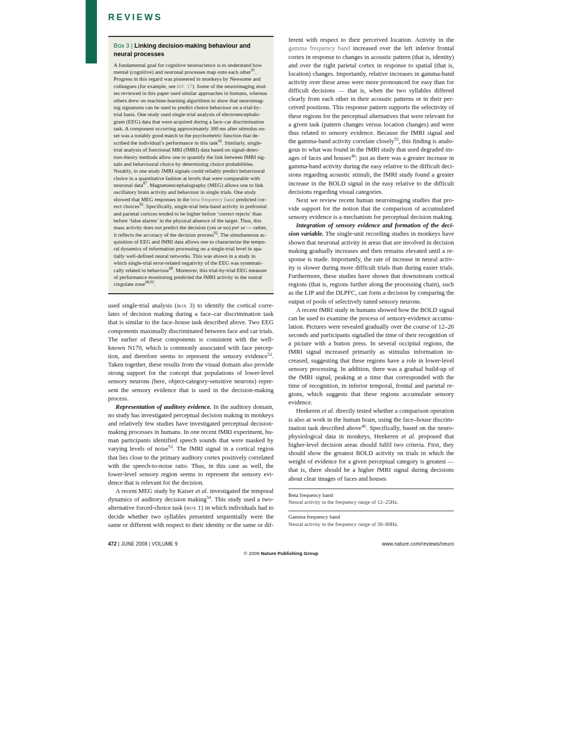Reviews
Box 3 | Linking decision-making behaviour and neural processes
A fundamental goal for cognitive neuroscience is to understand how mental (cognitive) and neuronal processes map onto each other91. Progress in this regard was pioneered in monkeys by Newsome and colleagues (for example, see ref. 17). Some of the neuroimaging studies reviewed in this paper used similar approaches in humans, whereas others drew on machine-learning algorithms to show that neuroimaging signatures can be used to predict choice behaviour on a trial-by-trial basis. One study used single-trial analysis of electroencephalogram (EEG) data that were acquired during a face–car discrimination task. A component occurring approximately 300 ms after stimulus onset was a notably good match to the psychometric function that described the individual’s performance in this task62. Similarly, single-trial analysis of functional MRI (fMRI) data based on signal-detection-theory methods allow one to quantify the link between fMRI signals and behavioural choice by determining choice probabilities. Notably, in one study fMRI signals could reliably predict behavioural choice in a quantitative fashion at levels that were comparable with neuronal data87. Magnetoencephalography (MEG) allows one to link oscillatory brain activity and behaviour in single trials. One study showed that MEG responses in the beta frequency band predicted correct choices92. Specifically, single-trial beta-band activity in prefrontal and parietal cortices tended to be higher before ‘correct rejects’ than before ‘false alarms’ in the physical absence of the target. Thus, this mass activity does not predict the decision (yes or no) per se — rather, it reflects the accuracy of the decision process92. The simultaneous acquisition of EEG and fMRI data allows one to characterize the temporal dynamics of information processing on a single-trial level in spatially well-defined neural networks. This was shown in a study in which single-trial error-related negativity of the EEG was systematically related to behaviour68. Moreover, this trial-by-trial EEG measure of performance monitoring predicted the fMRI activity in the rostral cingulate zone68,93.
used single-trial analysis (box 3) to identify the cortical correlates of decision making during a face–car discrimination task that is similar to the face–house task described above. Two EEG components maximally discriminated between face and car trials. The earlier of these components is consistent with the well-known N170, which is commonly associated with face perception, and therefore seems to represent the sensory evidence52. Taken together, these results from the visual domain also provide strong support for the concept that populations of lower-level sensory neurons (here, object-category-sensitive neurons) represent the sensory evidence that is used in the decision-making process.
Representation of auditory evidence. In the auditory domain, no study has investigated perceptual decision making in monkeys and relatively few studies have investigated perceptual decision-making processes in humans. In one recent fMRI experiment, human participants identified speech sounds that were masked by varying levels of noise53. The fMRI signal in a cortical region that lies close to the primary auditory cortex positively correlated with the speech-to-noise ratio. Thus, in this case as well, the lower-level sensory region seems to represent the sensory evidence that is relevant for the decision.
A recent MEG study by Kaiser et al. investigated the temporal dynamics of auditory decision making54. This study used a two-alternative forced-choice task (box 1) in which individuals had to decide whether two syllables presented sequentially were the same or different with respect to their identity or the same or different with respect to their perceived location. Activity in the gamma frequency band increased over the left inferior frontal cortex in response to changes in acoustic pattern (that is, identity) and over the right parietal cortex in response to spatial (that is, location) changes. Importantly, relative increases in gamma-band activity over these areas were more pronounced for easy than for difficult decisions — that is, when the two syllables differed clearly from each other in their acoustic patterns or in their perceived positions. This response pattern supports the selectivity of these regions for the perceptual alternatives that were relevant for a given task (pattern changes versus location changes) and were thus related to sensory evidence. Because the fMRI signal and the gamma-band activity correlate closely55, this finding is analogous to what was found in the fMRI study that used degraded images of faces and houses46: just as there was a greater increase in gamma-band activity during the easy relative to the difficult decisions regarding acoustic stimuli, the fMRI study found a greater increase in the BOLD signal in the easy relative to the difficult decisions regarding visual categories.
Next we review recent human neuroimaging studies that provide support for the notion that the comparison of accumulated sensory evidence is a mechanism for perceptual decision making.
Integration of sensory evidence and formation of the decision variable. The single-unit recording studies in monkeys have shown that neuronal activity in areas that are involved in decision making gradually increases and then remains elevated until a response is made. Importantly, the rate of increase in neural activity is slower during more difficult trials than during easier trials. Furthermore, these studies have shown that downstream cortical regions (that is, regions further along the processing chain), such as the LIP and the DLPFC, can form a decision by comparing the output of pools of selectively tuned sensory neurons.
A recent fMRI study in humans showed how the BOLD signal can be used to examine the process of sensory-evidence accumulation. Pictures were revealed gradually over the course of 12–20 seconds and participants signalled the time of their recognition of a picture with a button press. In several occipital regions, the fMRI signal increased primarily as stimulus information increased, suggesting that these regions have a role in lower-level sensory processing. In addition, there was a gradual build-up of the fMRI signal, peaking at a time that corresponded with the time of recognition, in inferior temporal, frontal and parietal regions, which suggests that these regions accumulate sensory evidence.
Heekeren et al. directly tested whether a comparison operation is also at work in the human brain, using the face–house discrimination task described above46. Specifically, based on the neurophysiological data in monkeys, Heekeren et al. proposed that higher-level decision areas should fulfil two criteria. First, they should show the greatest BOLD activity on trials in which the weight of evidence for a given perceptual category is greatest — that is, there should be a higher fMRI signal during decisions about clear images of faces and houses
Beta frequency band Neural activity in the frequency range of 12–25Hz.
Gamma frequency band Neural activity in the frequency range of 30–80Hz.
472 | JUNE 2008 | VOLUME 9
www.nature.com/reviews/neuro
© 2008 Nature Publishing Group